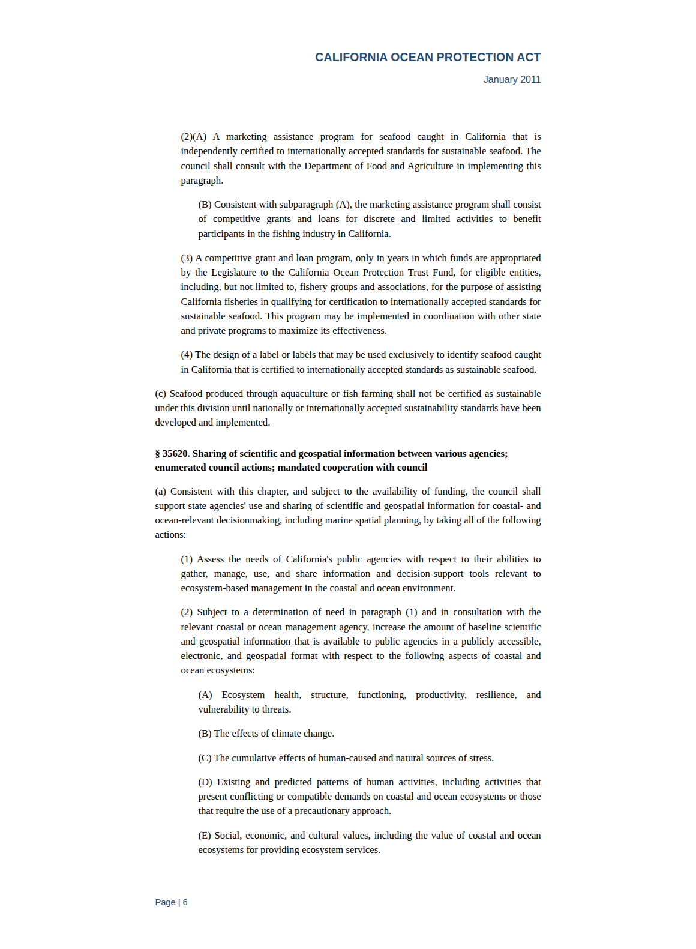CALIFORNIA OCEAN PROTECTION ACT
January 2011
(2)(A) A marketing assistance program for seafood caught in California that is independently certified to internationally accepted standards for sustainable seafood. The council shall consult with the Department of Food and Agriculture in implementing this paragraph.
(B) Consistent with subparagraph (A), the marketing assistance program shall consist of competitive grants and loans for discrete and limited activities to benefit participants in the fishing industry in California.
(3) A competitive grant and loan program, only in years in which funds are appropriated by the Legislature to the California Ocean Protection Trust Fund, for eligible entities, including, but not limited to, fishery groups and associations, for the purpose of assisting California fisheries in qualifying for certification to internationally accepted standards for sustainable seafood. This program may be implemented in coordination with other state and private programs to maximize its effectiveness.
(4) The design of a label or labels that may be used exclusively to identify seafood caught in California that is certified to internationally accepted standards as sustainable seafood.
(c) Seafood produced through aquaculture or fish farming shall not be certified as sustainable under this division until nationally or internationally accepted sustainability standards have been developed and implemented.
§ 35620. Sharing of scientific and geospatial information between various agencies; enumerated council actions; mandated cooperation with council
(a) Consistent with this chapter, and subject to the availability of funding, the council shall support state agencies' use and sharing of scientific and geospatial information for coastal- and ocean-relevant decisionmaking, including marine spatial planning, by taking all of the following actions:
(1) Assess the needs of California's public agencies with respect to their abilities to gather, manage, use, and share information and decision-support tools relevant to ecosystem-based management in the coastal and ocean environment.
(2) Subject to a determination of need in paragraph (1) and in consultation with the relevant coastal or ocean management agency, increase the amount of baseline scientific and geospatial information that is available to public agencies in a publicly accessible, electronic, and geospatial format with respect to the following aspects of coastal and ocean ecosystems:
(A) Ecosystem health, structure, functioning, productivity, resilience, and vulnerability to threats.
(B) The effects of climate change.
(C) The cumulative effects of human-caused and natural sources of stress.
(D) Existing and predicted patterns of human activities, including activities that present conflicting or compatible demands on coastal and ocean ecosystems or those that require the use of a precautionary approach.
(E) Social, economic, and cultural values, including the value of coastal and ocean ecosystems for providing ecosystem services.
Page | 6